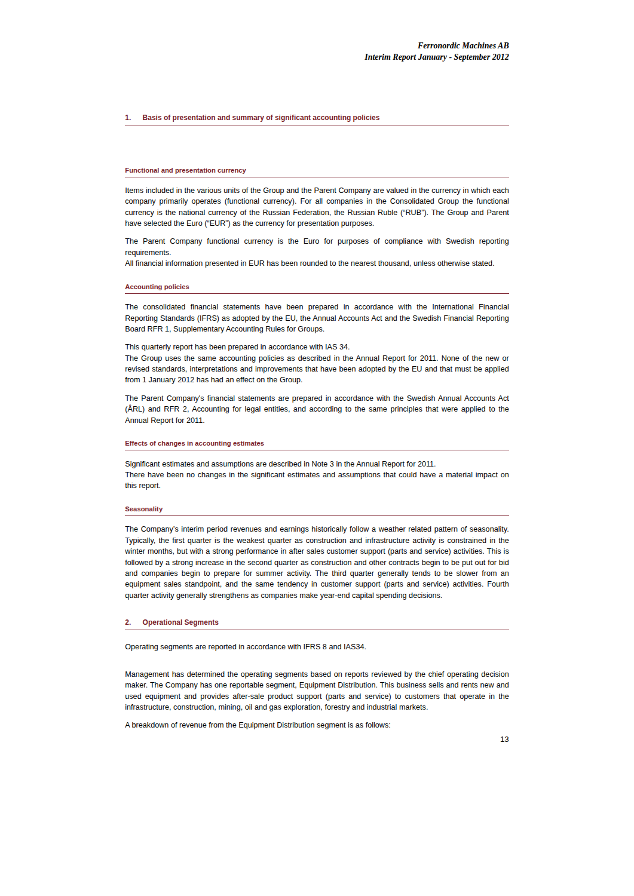Ferronordic Machines AB
Interim Report January - September 2012
1. Basis of presentation and summary of significant accounting policies
Functional and presentation currency
Items included in the various units of the Group and the Parent Company are valued in the currency in which each company primarily operates (functional currency). For all companies in the Consolidated Group the functional currency is the national currency of the Russian Federation, the Russian Ruble (“RUB”). The Group and Parent have selected the Euro (“EUR”) as the currency for presentation purposes.
The Parent Company functional currency is the Euro for purposes of compliance with Swedish reporting requirements.
All financial information presented in EUR has been rounded to the nearest thousand, unless otherwise stated.
Accounting policies
The consolidated financial statements have been prepared in accordance with the International Financial Reporting Standards (IFRS) as adopted by the EU, the Annual Accounts Act and the Swedish Financial Reporting Board RFR 1, Supplementary Accounting Rules for Groups.
This quarterly report has been prepared in accordance with IAS 34.
The Group uses the same accounting policies as described in the Annual Report for 2011. None of the new or revised standards, interpretations and improvements that have been adopted by the EU and that must be applied from 1 January 2012 has had an effect on the Group.
The Parent Company's financial statements are prepared in accordance with the Swedish Annual Accounts Act (ÅRL) and RFR 2, Accounting for legal entities, and according to the same principles that were applied to the Annual Report for 2011.
Effects of changes in accounting estimates
Significant estimates and assumptions are described in Note 3 in the Annual Report for 2011.
There have been no changes in the significant estimates and assumptions that could have a material impact on this report.
Seasonality
The Company’s interim period revenues and earnings historically follow a weather related pattern of seasonality. Typically, the first quarter is the weakest quarter as construction and infrastructure activity is constrained in the winter months, but with a strong performance in after sales customer support (parts and service) activities. This is followed by a strong increase in the second quarter as construction and other contracts begin to be put out for bid and companies begin to prepare for summer activity. The third quarter generally tends to be slower from an equipment sales standpoint, and the same tendency in customer support (parts and service) activities. Fourth quarter activity generally strengthens as companies make year-end capital spending decisions.
2. Operational Segments
Operating segments are reported in accordance with IFRS 8 and IAS34.
Management has determined the operating segments based on reports reviewed by the chief operating decision maker. The Company has one reportable segment, Equipment Distribution. This business sells and rents new and used equipment and provides after-sale product support (parts and service) to customers that operate in the infrastructure, construction, mining, oil and gas exploration, forestry and industrial markets.
A breakdown of revenue from the Equipment Distribution segment is as follows:
13